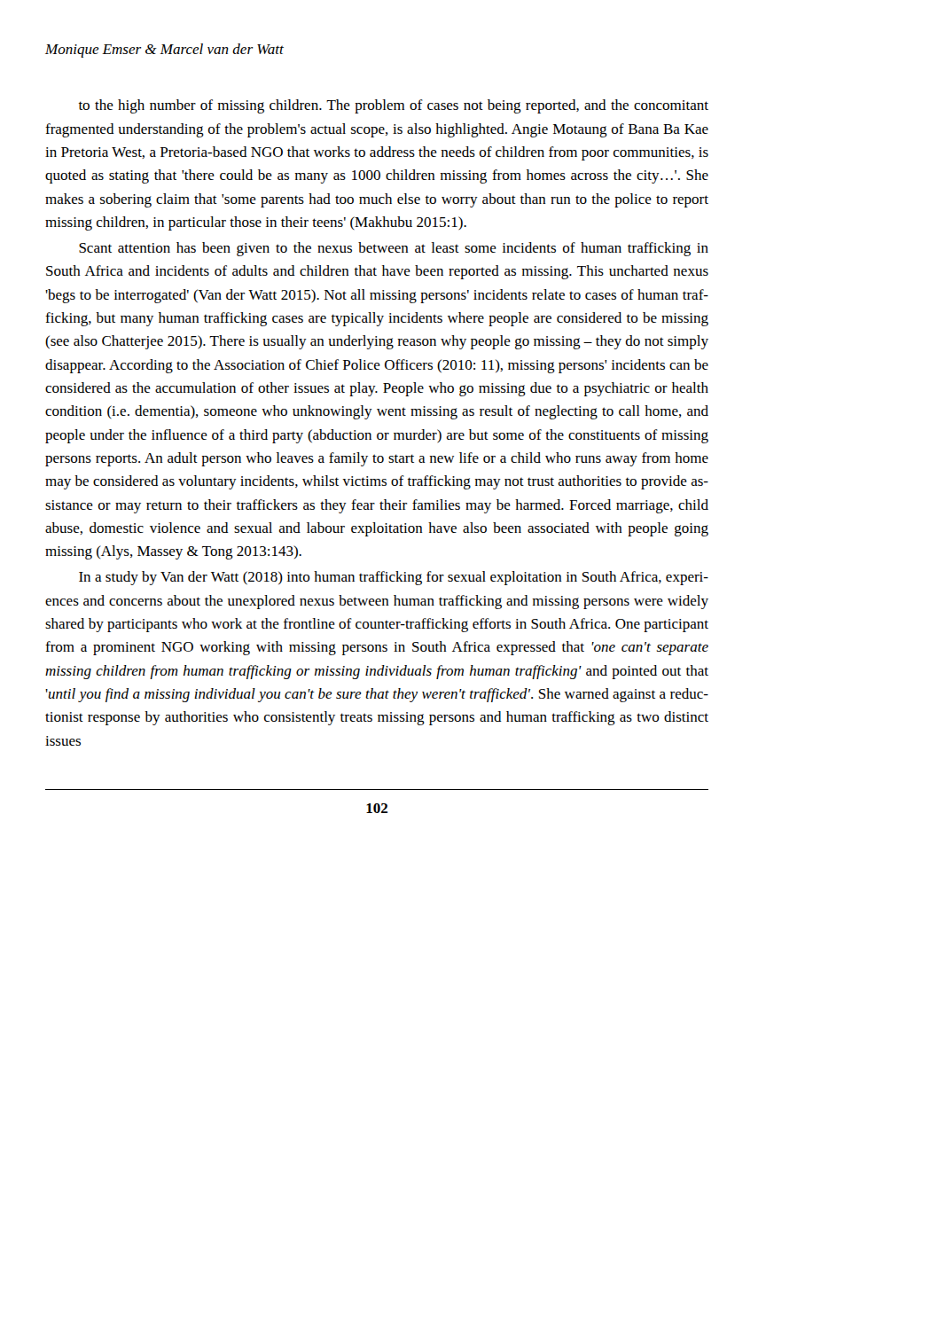Monique Emser & Marcel van der Watt
to the high number of missing children. The problem of cases not being reported, and the concomitant fragmented understanding of the problem's actual scope, is also highlighted. Angie Motaung of Bana Ba Kae in Pretoria West, a Pretoria-based NGO that works to address the needs of children from poor communities, is quoted as stating that 'there could be as many as 1000 children missing from homes across the city…'. She makes a sobering claim that 'some parents had too much else to worry about than run to the police to report missing children, in particular those in their teens' (Makhubu 2015:1).
Scant attention has been given to the nexus between at least some incidents of human trafficking in South Africa and incidents of adults and children that have been reported as missing. This uncharted nexus 'begs to be interrogated' (Van der Watt 2015). Not all missing persons' incidents relate to cases of human trafficking, but many human trafficking cases are typically incidents where people are considered to be missing (see also Chatterjee 2015). There is usually an underlying reason why people go missing – they do not simply disappear. According to the Association of Chief Police Officers (2010: 11), missing persons' incidents can be considered as the accumulation of other issues at play. People who go missing due to a psychiatric or health condition (i.e. dementia), someone who unknowingly went missing as result of neglecting to call home, and people under the influence of a third party (abduction or murder) are but some of the constituents of missing persons reports. An adult person who leaves a family to start a new life or a child who runs away from home may be considered as voluntary incidents, whilst victims of trafficking may not trust authorities to provide assistance or may return to their traffickers as they fear their families may be harmed. Forced marriage, child abuse, domestic violence and sexual and labour exploitation have also been associated with people going missing (Alys, Massey & Tong 2013:143).
In a study by Van der Watt (2018) into human trafficking for sexual exploitation in South Africa, experiences and concerns about the unexplored nexus between human trafficking and missing persons were widely shared by participants who work at the frontline of counter-trafficking efforts in South Africa. One participant from a prominent NGO working with missing persons in South Africa expressed that 'one can't separate missing children from human trafficking or missing individuals from human trafficking' and pointed out that 'until you find a missing individual you can't be sure that they weren't trafficked'. She warned against a reductionist response by authorities who consistently treats missing persons and human trafficking as two distinct issues
102